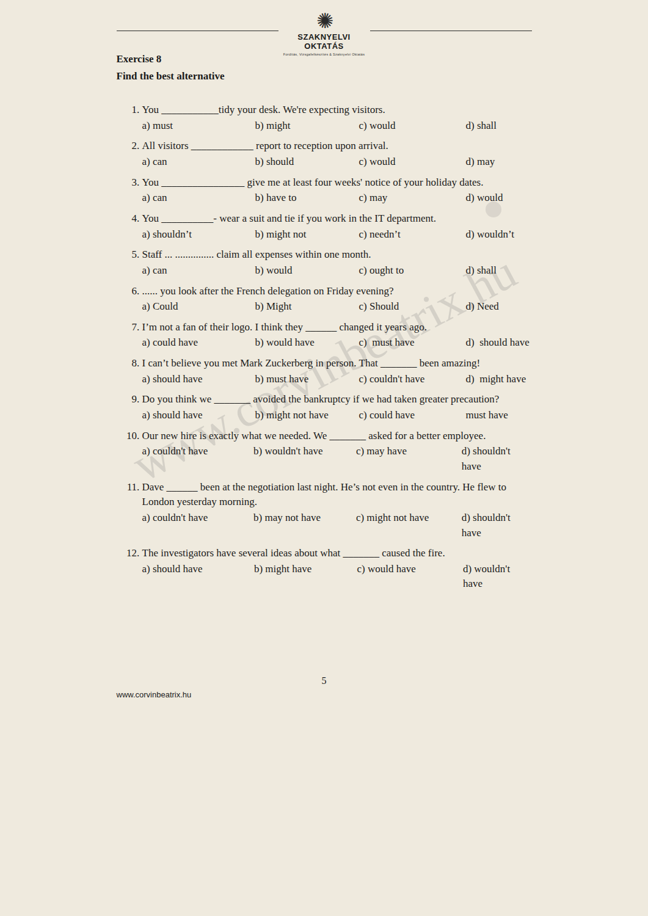✺
SZAKNYELVI
OKTATÁS
Fordítás, Vizsgafelkészítés & Szaknyelvi Oktatás
www.corvinbeatrix.hu
Exercise 8
Find the best alternative
You ___________tidy your desk. We're expecting visitors.
a) must b) might c) would d) shall
All visitors ____________ report to reception upon arrival.
a) can b) should c) would d) may
You ________________ give me at least four weeks' notice of your holiday dates.
a) can b) have to c) may d) would
You __________- wear a suit and tie if you work in the IT department.
a) shouldn’t b) might not c) needn’t d) wouldn’t
Staff ... ............... claim all expenses within one month.
a) can b) would c) ought to d) shall
...... you look after the French delegation on Friday evening?
a) Could b) Might c) Should d) Need
I’m not a fan of their logo. I think they ______ changed it years ago.
a) could have b) would have c) must have d) should have
I can’t believe you met Mark Zuckerberg in person. That _______ been amazing!
a) should have b) must have c) couldn't have d) might have
Do you think we _______ avoided the bankruptcy if we had taken greater precaution?
a) should have b) might not have c) could have must have
Our new hire is exactly what we needed. We _______ asked for a better employee.
a) couldn't have b) wouldn't have c) may have d) shouldn't have
Dave ______ been at the negotiation last night. He’s not even in the country. He flew to London yesterday morning.
a) couldn't have b) may not have c) might not have d) shouldn't have
The investigators have several ideas about what _______ caused the fire.
a) should have b) might have c) would have d) wouldn't have
5
www.corvinbeatrix.hu